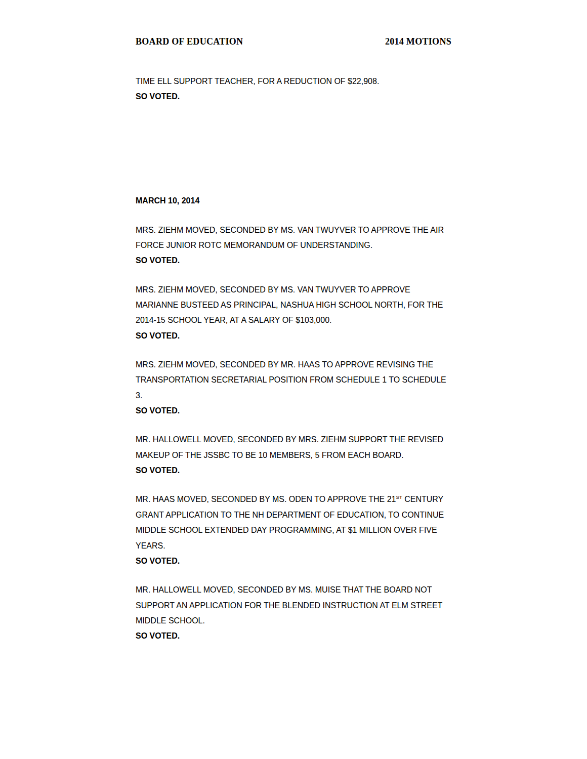BOARD OF EDUCATION 2014 MOTIONS
TIME ELL SUPPORT TEACHER, FOR A REDUCTION OF $22,908.
SO VOTED.
MARCH 10, 2014
MRS. ZIEHM MOVED, SECONDED BY MS. VAN TWUYVER TO APPROVE THE AIR FORCE JUNIOR ROTC MEMORANDUM OF UNDERSTANDING.
SO VOTED.
MRS. ZIEHM MOVED, SECONDED BY MS. VAN TWUYVER TO APPROVE MARIANNE BUSTEED AS PRINCIPAL, NASHUA HIGH SCHOOL NORTH, FOR THE 2014-15 SCHOOL YEAR, AT A SALARY OF $103,000.
SO VOTED.
MRS. ZIEHM MOVED, SECONDED BY MR. HAAS TO APPROVE REVISING THE TRANSPORTATION SECRETARIAL POSITION FROM SCHEDULE 1 TO SCHEDULE 3.
SO VOTED.
MR. HALLOWELL MOVED, SECONDED BY MRS. ZIEHM SUPPORT THE REVISED MAKEUP OF THE JSSBC TO BE 10 MEMBERS, 5 FROM EACH BOARD.
SO VOTED.
MR. HAAS MOVED, SECONDED BY MS. ODEN TO APPROVE THE 21ST CENTURY GRANT APPLICATION TO THE NH DEPARTMENT OF EDUCATION, TO CONTINUE MIDDLE SCHOOL EXTENDED DAY PROGRAMMING, AT $1 MILLION OVER FIVE YEARS.
SO VOTED.
MR. HALLOWELL MOVED, SECONDED BY MS. MUISE THAT THE BOARD NOT SUPPORT AN APPLICATION FOR THE BLENDED INSTRUCTION AT ELM STREET MIDDLE SCHOOL.
SO VOTED.